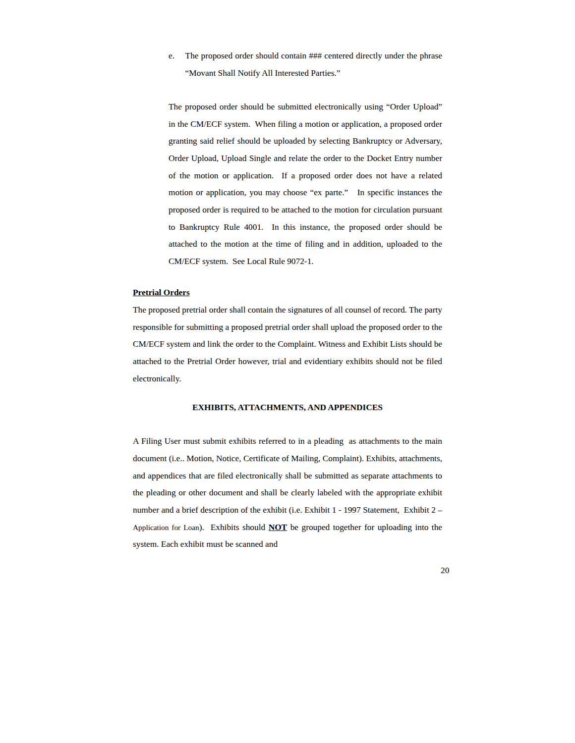e.
The proposed order should contain ### centered directly under the phrase “Movant Shall Notify All Interested Parties.”
The proposed order should be submitted electronically using “Order Upload” in the CM/ECF system. When filing a motion or application, a proposed order granting said relief should be uploaded by selecting Bankruptcy or Adversary, Order Upload, Upload Single and relate the order to the Docket Entry number of the motion or application. If a proposed order does not have a related motion or application, you may choose “ex parte.” In specific instances the proposed order is required to be attached to the motion for circulation pursuant to Bankruptcy Rule 4001. In this instance, the proposed order should be attached to the motion at the time of filing and in addition, uploaded to the CM/ECF system. See Local Rule 9072-1.
Pretrial Orders
The proposed pretrial order shall contain the signatures of all counsel of record. The party responsible for submitting a proposed pretrial order shall upload the proposed order to the CM/ECF system and link the order to the Complaint. Witness and Exhibit Lists should be attached to the Pretrial Order however, trial and evidentiary exhibits should not be filed electronically.
EXHIBITS, ATTACHMENTS, AND APPENDICES
A Filing User must submit exhibits referred to in a pleading as attachments to the main document (i.e.. Motion, Notice, Certificate of Mailing, Complaint). Exhibits, attachments, and appendices that are filed electronically shall be submitted as separate attachments to the pleading or other document and shall be clearly labeled with the appropriate exhibit number and a brief description of the exhibit (i.e. Exhibit 1 - 1997 Statement, Exhibit 2 – Application for Loan). Exhibits should NOT be grouped together for uploading into the system. Each exhibit must be scanned and
20